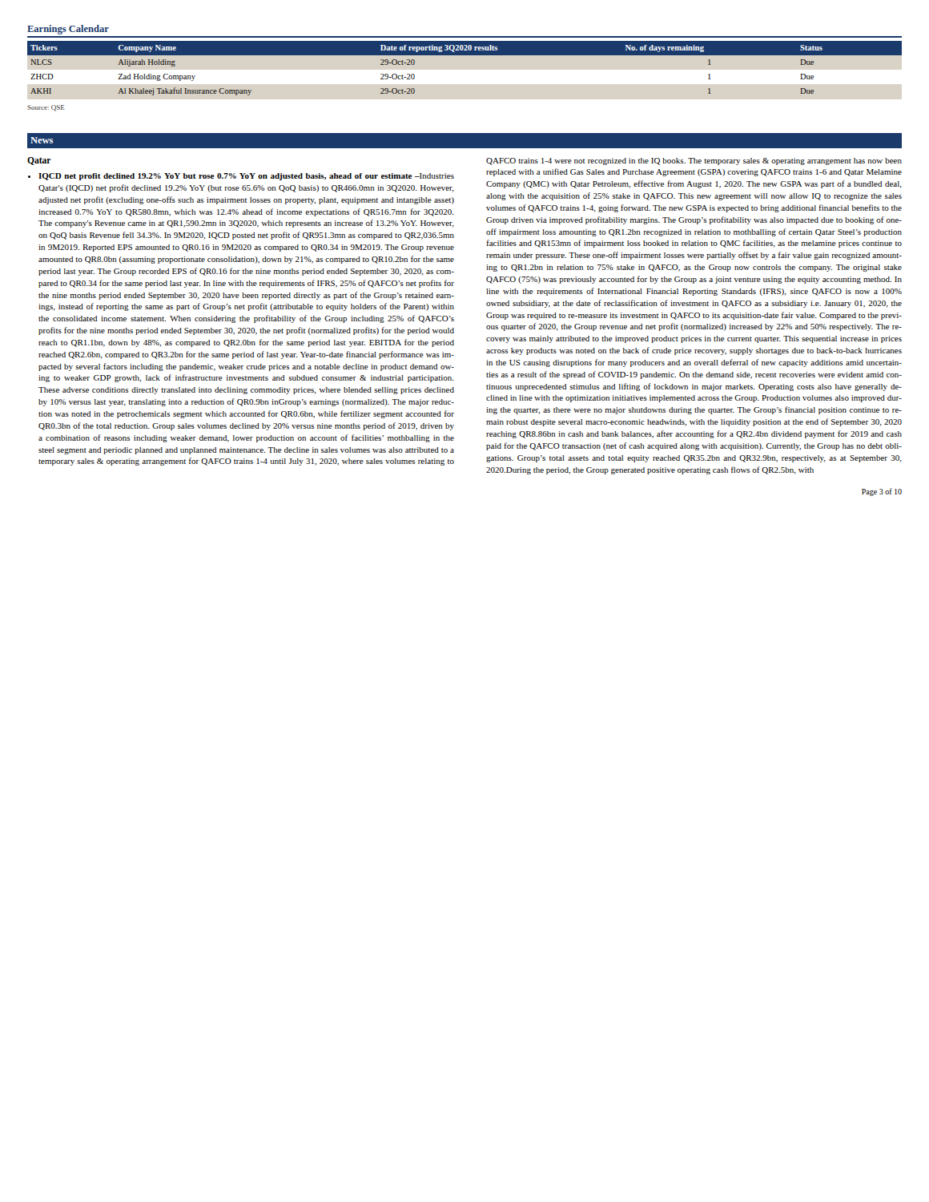Earnings Calendar
| Tickers | Company Name | Date of reporting 3Q2020 results | No. of days remaining | Status |
| --- | --- | --- | --- | --- |
| NLCS | Alijarah Holding | 29-Oct-20 | 1 | Due |
| ZHCD | Zad Holding Company | 29-Oct-20 | 1 | Due |
| AKHI | Al Khaleej Takaful Insurance Company | 29-Oct-20 | 1 | Due |
Source: QSE
News
Qatar
IQCD net profit declined 19.2% YoY but rose 0.7% YoY on adjusted basis, ahead of our estimate –Industries Qatar's (IQCD) net profit declined 19.2% YoY (but rose 65.6% on QoQ basis) to QR466.0mn in 3Q2020. However, adjusted net profit (excluding one-offs such as impairment losses on property, plant, equipment and intangible asset) increased 0.7% YoY to QR580.8mn, which was 12.4% ahead of income expectations of QR516.7mn for 3Q2020. The company's Revenue came in at QR1,590.2mn in 3Q2020, which represents an increase of 13.2% YoY. However, on QoQ basis Revenue fell 34.3%. In 9M2020, IQCD posted net profit of QR951.3mn as compared to QR2,036.5mn in 9M2019. Reported EPS amounted to QR0.16 in 9M2020 as compared to QR0.34 in 9M2019. The Group revenue amounted to QR8.0bn (assuming proportionate consolidation), down by 21%, as compared to QR10.2bn for the same period last year. The Group recorded EPS of QR0.16 for the nine months period ended September 30, 2020, as compared to QR0.34 for the same period last year. In line with the requirements of IFRS, 25% of QAFCO’s net profits for the nine months period ended September 30, 2020 have been reported directly as part of the Group’s retained earnings, instead of reporting the same as part of Group’s net profit (attributable to equity holders of the Parent) within the consolidated income statement. When considering the profitability of the Group including 25% of QAFCO’s profits for the nine months period ended September 30, 2020, the net profit (normalized profits) for the period would reach to QR1.1bn, down by 48%, as compared to QR2.0bn for the same period last year. EBITDA for the period reached QR2.6bn, compared to QR3.2bn for the same period of last year. Year-to-date financial performance was impacted by several factors including the pandemic, weaker crude prices and a notable decline in product demand owing to weaker GDP growth, lack of infrastructure investments and subdued consumer & industrial participation. These adverse conditions directly translated into declining commodity prices, where blended selling prices declined by 10% versus last year, translating into a reduction of QR0.9bn inGroup’s earnings (normalized). The major reduction was noted in the petrochemicals segment which accounted for QR0.6bn, while fertilizer segment accounted for QR0.3bn of the total reduction. Group sales volumes declined by 20% versus nine months period of 2019, driven by a combination of reasons including weaker demand, lower production on account of facilities’ mothballing in the steel segment and periodic planned and unplanned maintenance. The decline in sales volumes was also attributed to a temporary sales & operating arrangement for QAFCO trains 1-4 until July 31, 2020, where sales volumes relating to QAFCO trains 1-4 were not recognized in the IQ books. The temporary sales & operating arrangement has now been replaced with a unified Gas Sales and Purchase Agreement (GSPA) covering QAFCO trains 1-6 and Qatar Melamine Company (QMC) with Qatar Petroleum, effective from August 1, 2020. The new GSPA was part of a bundled deal, along with the acquisition of 25% stake in QAFCO. This new agreement will now allow IQ to recognize the sales volumes of QAFCO trains 1-4, going forward. The new GSPA is expected to bring additional financial benefits to the Group driven via improved profitability margins. The Group’s profitability was also impacted due to booking of one-off impairment loss amounting to QR1.2bn recognized in relation to mothballing of certain Qatar Steel’s production facilities and QR153mn of impairment loss booked in relation to QMC facilities, as the melamine prices continue to remain under pressure. These one-off impairment losses were partially offset by a fair value gain recognized amounting to QR1.2bn in relation to 75% stake in QAFCO, as the Group now controls the company. The original stake QAFCO (75%) was previously accounted for by the Group as a joint venture using the equity accounting method. In line with the requirements of International Financial Reporting Standards (IFRS), since QAFCO is now a 100% owned subsidiary, at the date of reclassification of investment in QAFCO as a subsidiary i.e. January 01, 2020, the Group was required to re-measure its investment in QAFCO to its acquisition-date fair value. Compared to the previous quarter of 2020, the Group revenue and net profit (normalized) increased by 22% and 50% respectively. The recovery was mainly attributed to the improved product prices in the current quarter. This sequential increase in prices across key products was noted on the back of crude price recovery, supply shortages due to back-to-back hurricanes in the US causing disruptions for many producers and an overall deferral of new capacity additions amid uncertainties as a result of the spread of COVID-19 pandemic. On the demand side, recent recoveries were evident amid continuous unprecedented stimulus and lifting of lockdown in major markets. Operating costs also have generally declined in line with the optimization initiatives implemented across the Group. Production volumes also improved during the quarter, as there were no major shutdowns during the quarter. The Group’s financial position continue to remain robust despite several macro-economic headwinds, with the liquidity position at the end of September 30, 2020 reaching QR8.86bn in cash and bank balances, after accounting for a QR2.4bn dividend payment for 2019 and cash paid for the QAFCO transaction (net of cash acquired along with acquisition). Currently, the Group has no debt obligations. Group’s total assets and total equity reached QR35.2bn and QR32.9bn, respectively, as at September 30, 2020.During the period, the Group generated positive operating cash flows of QR2.5bn, with
Page 3 of 10